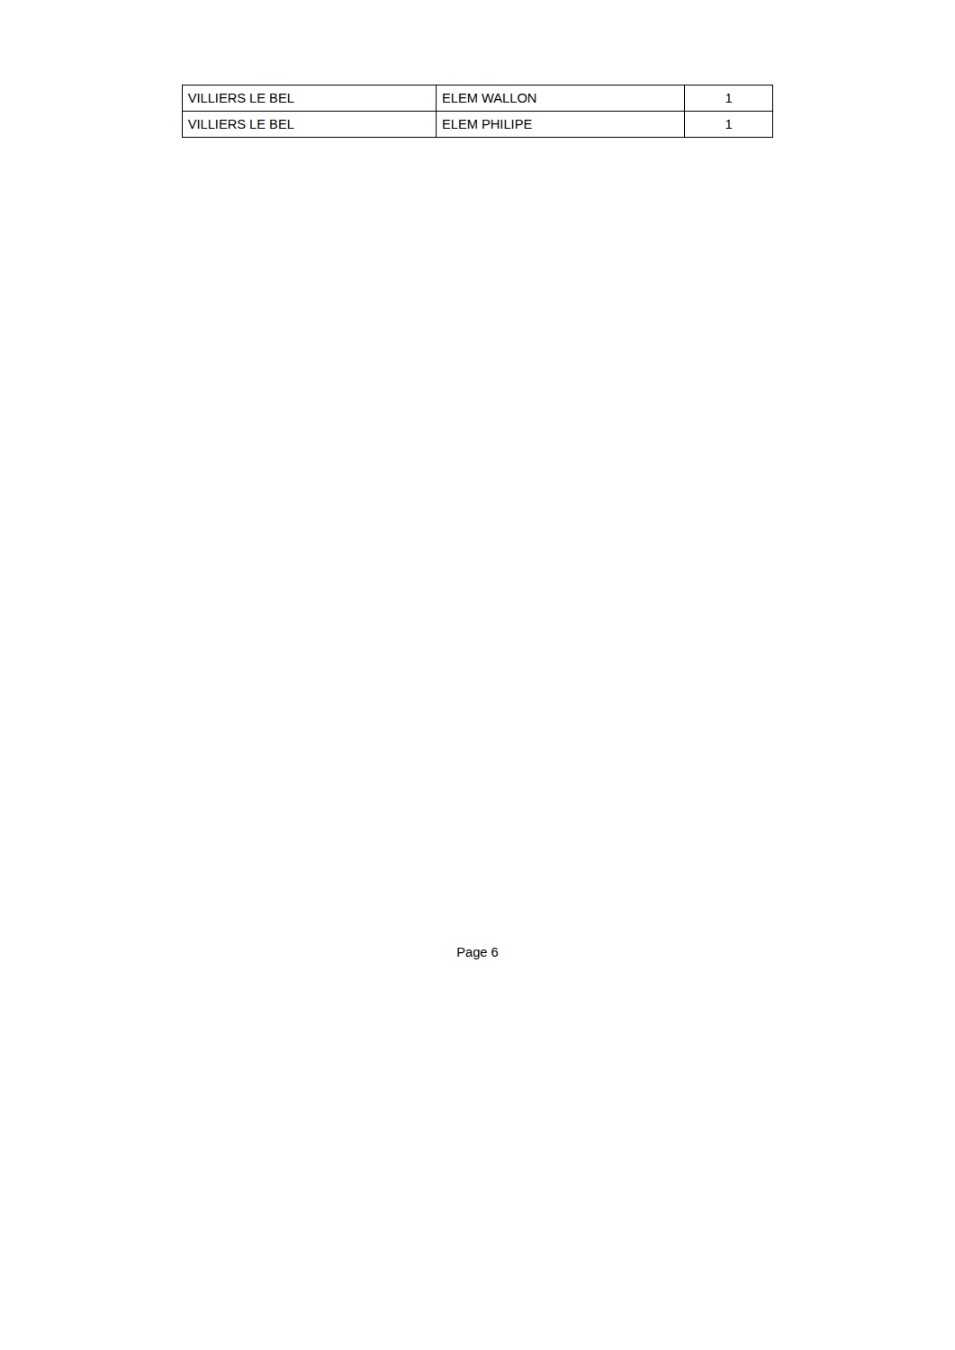| VILLIERS LE BEL | ELEM WALLON | 1 |
| VILLIERS LE BEL | ELEM PHILIPE | 1 |
Page 6